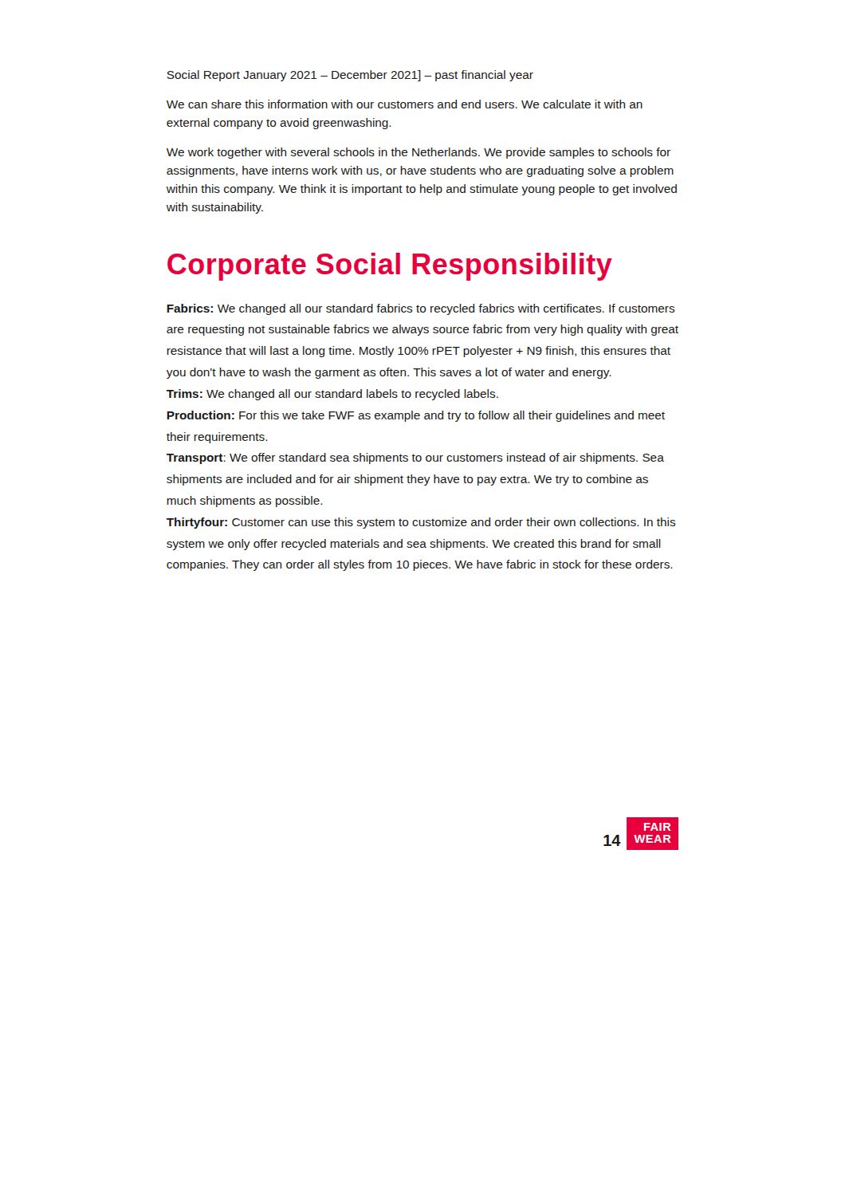Social Report January 2021 – December 2021] – past financial year
We can share this information with our customers and end users. We calculate it with an external company to avoid greenwashing.
We work together with several schools in the Netherlands. We provide samples to schools for assignments, have interns work with us, or have students who are graduating solve a problem within this company. We think it is important to help and stimulate young people to get involved with sustainability.
Corporate Social Responsibility
Fabrics: We changed all our standard fabrics to recycled fabrics with certificates. If customers are requesting not sustainable fabrics we always source fabric from very high quality with great resistance that will last a long time. Mostly 100% rPET polyester + N9 finish, this ensures that you don't have to wash the garment as often. This saves a lot of water and energy.
Trims: We changed all our standard labels to recycled labels.
Production: For this we take FWF as example and try to follow all their guidelines and meet their requirements.
Transport: We offer standard sea shipments to our customers instead of air shipments. Sea shipments are included and for air shipment they have to pay extra. We try to combine as much shipments as possible.
Thirtyfour: Customer can use this system to customize and order their own collections. In this system we only offer recycled materials and sea shipments. We created this brand for small companies. They can order all styles from 10 pieces. We have fabric in stock for these orders.
14
FAIR WEAR